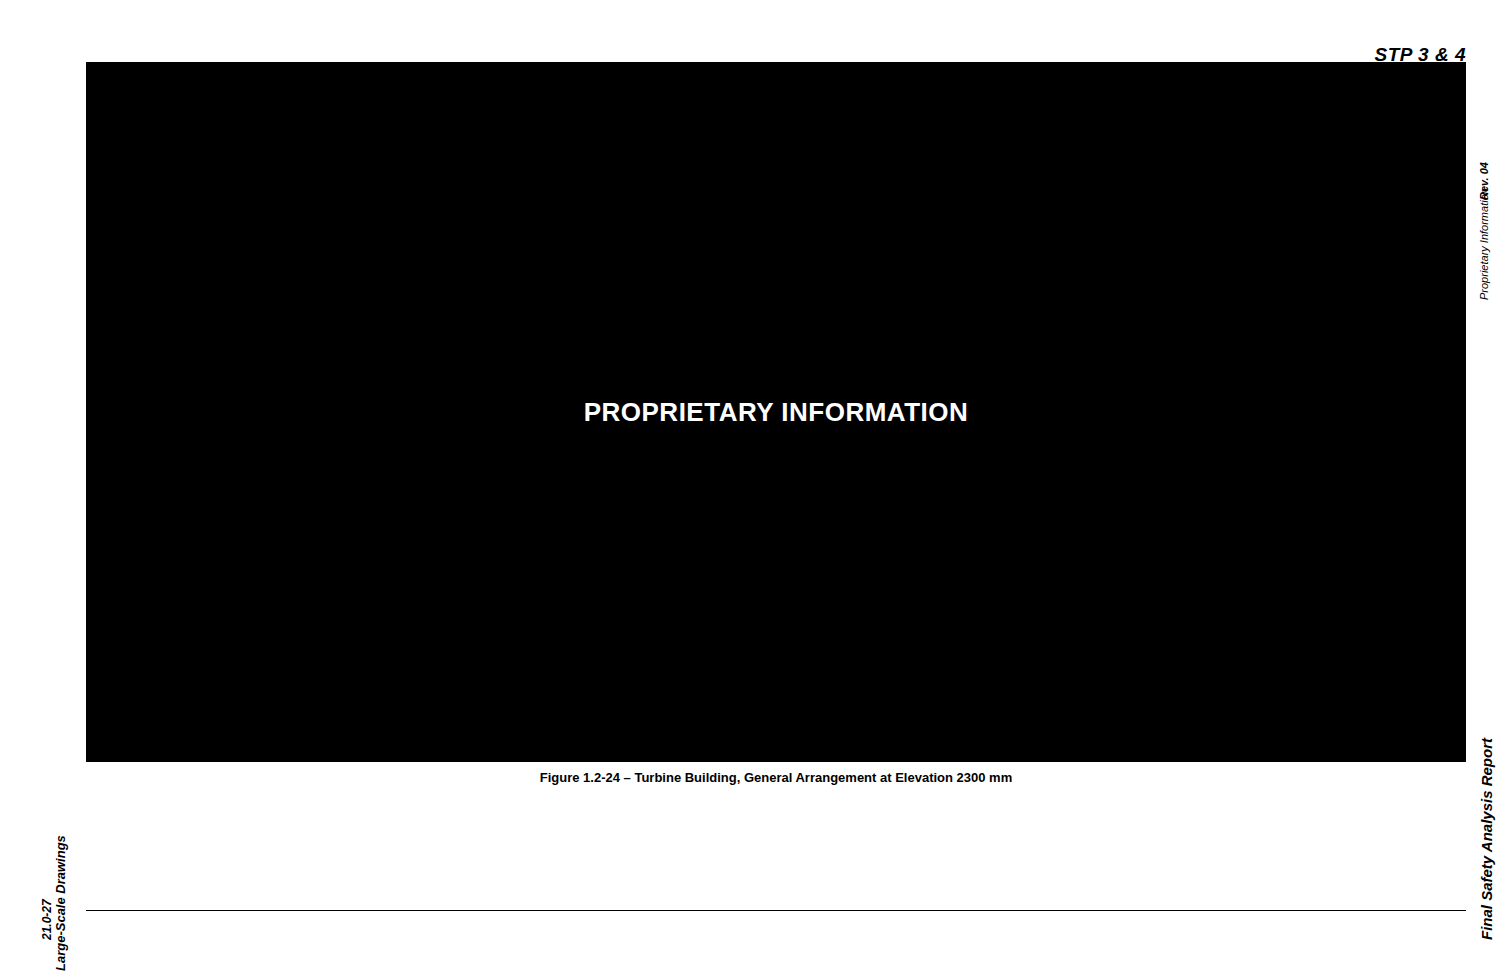STP 3 & 4
Large-Scale Drawings
21.0-27
Proprietary Information
Rev. 04
Final Safety Analysis Report
PROPRIETARY INFORMATION
Figure 1.2-24 – Turbine Building, General Arrangement at Elevation 2300 mm